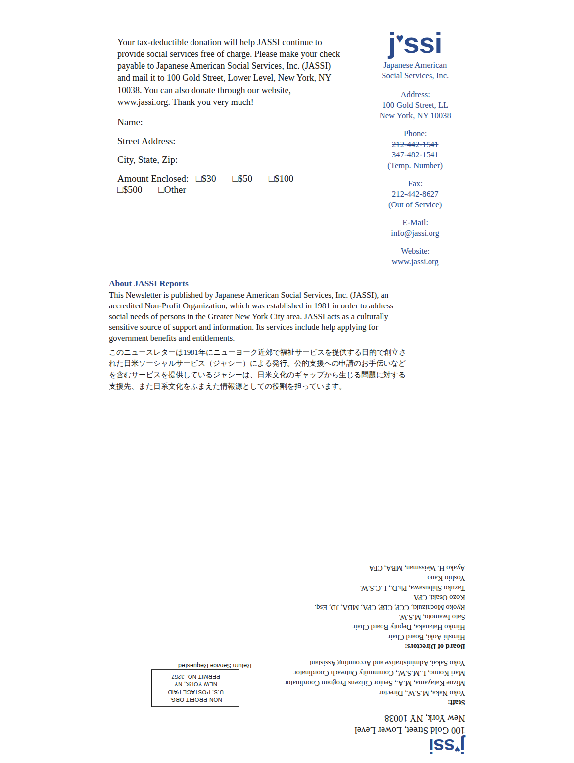Your tax-deductible donation will help JASSI continue to provide social services free of charge. Please make your check payable to Japanese American Social Services, Inc. (JASSI) and mail it to 100 Gold Street, Lower Level, New York, NY 10038. You can also donate through our website, www.jassi.org. Thank you very much!
Name:
Street Address:
City, State, Zip:
Amount Enclosed: □$30 □$50 □$100 □$500 □Other
j♥ssi
Japanese American
Social Services, Inc.
Address:
100 Gold Street, LL
New York, NY 10038
Phone:
212-442-1541
347-482-1541
(Temp. Number)
Fax:
212-442-8627
(Out of Service)
E-Mail:
info@jassi.org
Website:
www.jassi.org
About JASSI Reports
This Newsletter is published by Japanese American Social Services, Inc. (JASSI), an accredited Non-Profit Organization, which was established in 1981 in order to address social needs of persons in the Greater New York City area. JASSI acts as a culturally sensitive source of support and information. Its services include help applying for government benefits and entitlements.
このニュースレターは1981年にニューヨーク近郊で福祉サービスを提供する目的で創立された日米ソーシャルサービス（ジャシー）による発行。公的支援への申請のお手伝いなどを含むサービスを提供しているジャシーは、日米文化のギャップから生じる問題に対する支援先、また日系文化をふまえた情報源としての役割を担っています。
j♥ssi
100 Gold Street, Lower Level
New York, NY 10038
Staff:
Yoko Naka, M.S.W., Director
Mizue Katayama, M.A., Senior Citizens Program Coordinator
Mari Konno, L.M.S.W., Community Outreach Coordinator
Yoko Sakai, Administrative and Accounting Assistant
Board of Directors:
Hiroshi Aoki, Board Chair
Hiroko Hatanaka, Deputy Board Chair
Sato Iwamoto, M.S.W.
Ryoko Mochizuki, CCP, CBP, CPA, MBA, JD, Esq.
Kozo Osaki, CPA
Tazuko Shibusawa, Ph.D., L.C.S.W.
Yoshio Kano
Ayako H. Weissman, MBA, CFA
NON-PROFIT ORG.
U.S. POSTAGE PAID
NEW YORK, NY
PERMIT NO. 3257
Return Service Requested